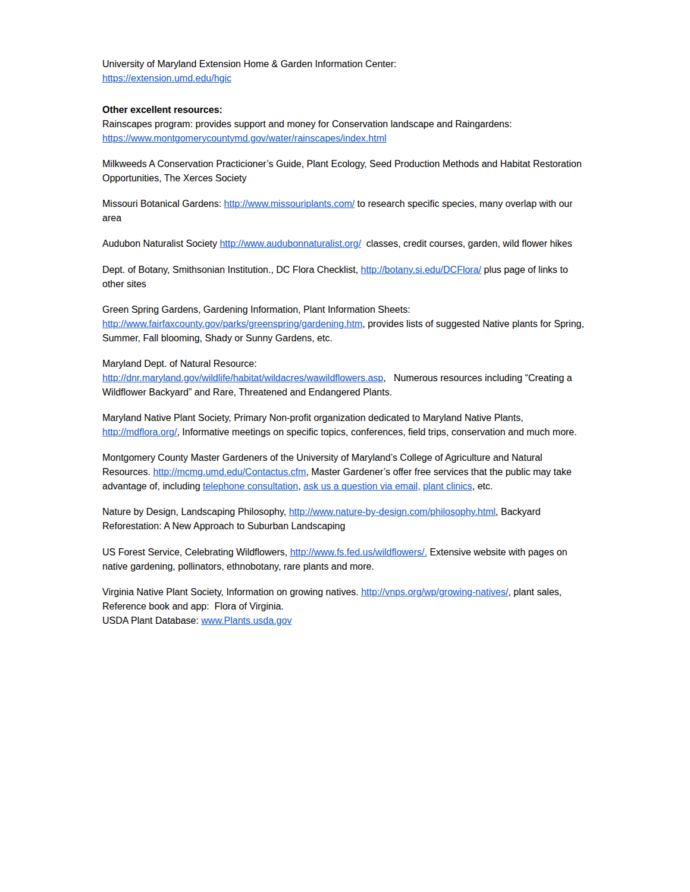University of Maryland Extension Home & Garden Information Center:
https://extension.umd.edu/hgic
Other excellent resources:
Rainscapes program: provides support and money for Conservation landscape and Raingardens:
https://www.montgomerycountymd.gov/water/rainscapes/index.html
Milkweeds A Conservation Practicioner’s Guide, Plant Ecology, Seed Production Methods and Habitat Restoration Opportunities, The Xerces Society
Missouri Botanical Gardens: http://www.missouriplants.com/ to research specific species, many overlap with our area
Audubon Naturalist Society http://www.audubonnaturalist.org/ classes, credit courses, garden, wild flower hikes
Dept. of Botany, Smithsonian Institution., DC Flora Checklist, http://botany.si.edu/DCFlora/ plus page of links to other sites
Green Spring Gardens, Gardening Information, Plant Information Sheets:
http://www.fairfaxcounty.gov/parks/greenspring/gardening.htm, provides lists of suggested Native plants for Spring, Summer, Fall blooming, Shady or Sunny Gardens, etc.
Maryland Dept. of Natural Resource:
http://dnr.maryland.gov/wildlife/habitat/wildacres/wawildflowers.asp, Numerous resources including “Creating a Wildflower Backyard” and Rare, Threatened and Endangered Plants.
Maryland Native Plant Society, Primary Non-profit organization dedicated to Maryland Native Plants, http://mdflora.org/, Informative meetings on specific topics, conferences, field trips, conservation and much more.
Montgomery County Master Gardeners of the University of Maryland’s College of Agriculture and Natural Resources. http://mcmg.umd.edu/Contactus.cfm, Master Gardener’s offer free services that the public may take advantage of, including telephone consultation, ask us a question via email, plant clinics, etc.
Nature by Design, Landscaping Philosophy, http://www.nature-by-design.com/philosophy.html, Backyard Reforestation: A New Approach to Suburban Landscaping
US Forest Service, Celebrating Wildflowers, http://www.fs.fed.us/wildflowers/. Extensive website with pages on native gardening, pollinators, ethnobotany, rare plants and more.
Virginia Native Plant Society, Information on growing natives. http://vnps.org/wp/growing-natives/, plant sales, Reference book and app: Flora of Virginia.
USDA Plant Database: www.Plants.usda.gov